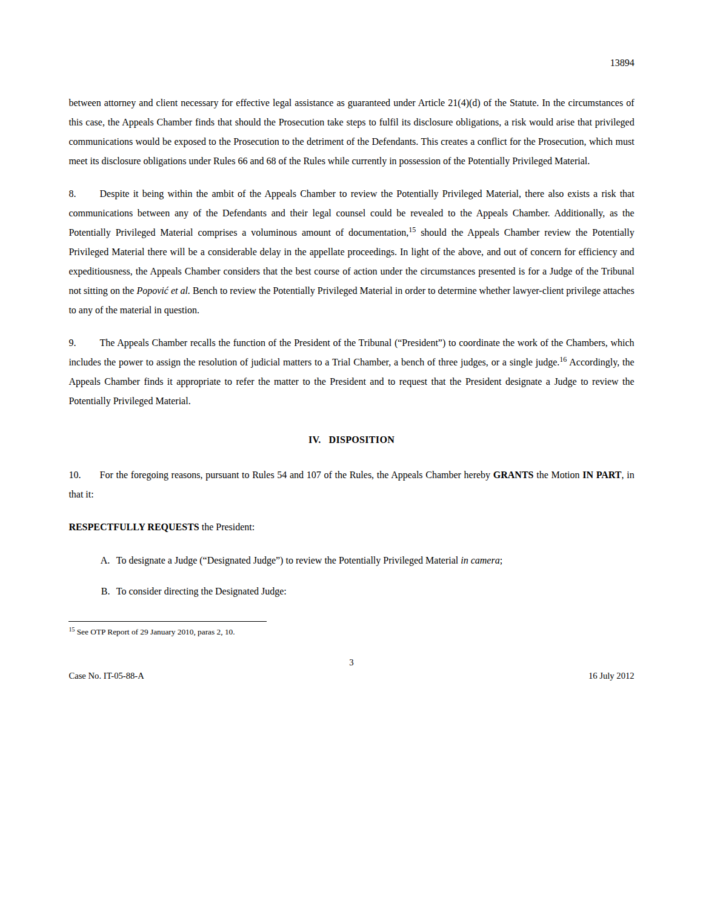13894
between attorney and client necessary for effective legal assistance as guaranteed under Article 21(4)(d) of the Statute. In the circumstances of this case, the Appeals Chamber finds that should the Prosecution take steps to fulfil its disclosure obligations, a risk would arise that privileged communications would be exposed to the Prosecution to the detriment of the Defendants. This creates a conflict for the Prosecution, which must meet its disclosure obligations under Rules 66 and 68 of the Rules while currently in possession of the Potentially Privileged Material.
8. Despite it being within the ambit of the Appeals Chamber to review the Potentially Privileged Material, there also exists a risk that communications between any of the Defendants and their legal counsel could be revealed to the Appeals Chamber. Additionally, as the Potentially Privileged Material comprises a voluminous amount of documentation,15 should the Appeals Chamber review the Potentially Privileged Material there will be a considerable delay in the appellate proceedings. In light of the above, and out of concern for efficiency and expeditiousness, the Appeals Chamber considers that the best course of action under the circumstances presented is for a Judge of the Tribunal not sitting on the Popović et al. Bench to review the Potentially Privileged Material in order to determine whether lawyer-client privilege attaches to any of the material in question.
9. The Appeals Chamber recalls the function of the President of the Tribunal (“President”) to coordinate the work of the Chambers, which includes the power to assign the resolution of judicial matters to a Trial Chamber, a bench of three judges, or a single judge.16 Accordingly, the Appeals Chamber finds it appropriate to refer the matter to the President and to request that the President designate a Judge to review the Potentially Privileged Material.
IV. DISPOSITION
10. For the foregoing reasons, pursuant to Rules 54 and 107 of the Rules, the Appeals Chamber hereby GRANTS the Motion IN PART, in that it:
RESPECTFULLY REQUESTS the President:
To designate a Judge (“Designated Judge”) to review the Potentially Privileged Material in camera;
To consider directing the Designated Judge:
15 See OTP Report of 29 January 2010, paras 2, 10.
3
Case No. IT-05-88-A 16 July 2012